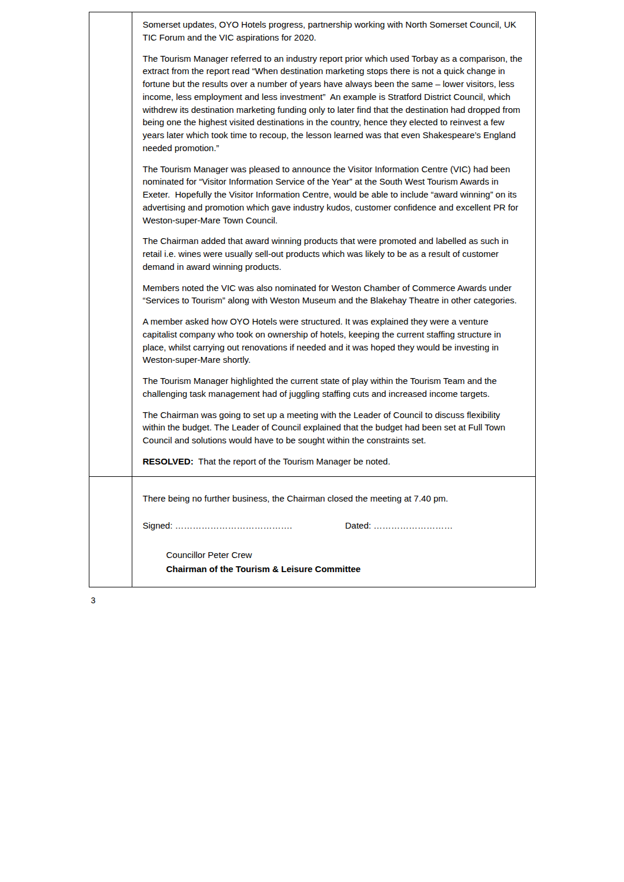| | Somerset updates, OYO Hotels progress, partnership working with North Somerset Council, UK TIC Forum and the VIC aspirations for 2020. The Tourism Manager referred to an industry report prior which used Torbay as a comparison, the extract from the report read “When destination marketing stops there is not a quick change in fortune but the results over a number of years have always been the same – lower visitors, less income, less employment and less investment” An example is Stratford District Council, which withdrew its destination marketing funding only to later find that the destination had dropped from being one the highest visited destinations in the country, hence they elected to reinvest a few years later which took time to recoup, the lesson learned was that even Shakespeare’s England needed promotion.” The Tourism Manager was pleased to announce the Visitor Information Centre (VIC) had been nominated for “Visitor Information Service of the Year” at the South West Tourism Awards in Exeter. Hopefully the Visitor Information Centre, would be able to include “award winning” on its advertising and promotion which gave industry kudos, customer confidence and excellent PR for Weston-super-Mare Town Council. The Chairman added that award winning products that were promoted and labelled as such in retail i.e. wines were usually sell-out products which was likely to be as a result of customer demand in award winning products. Members noted the VIC was also nominated for Weston Chamber of Commerce Awards under “Services to Tourism” along with Weston Museum and the Blakehay Theatre in other categories. A member asked how OYO Hotels were structured. It was explained they were a venture capitalist company who took on ownership of hotels, keeping the current staffing structure in place, whilst carrying out renovations if needed and it was hoped they would be investing in Weston-super-Mare shortly. The Tourism Manager highlighted the current state of play within the Tourism Team and the challenging task management had of juggling staffing cuts and increased income targets. The Chairman was going to set up a meeting with the Leader of Council to discuss flexibility within the budget. The Leader of Council explained that the budget had been set at Full Town Council and solutions would have to be sought within the constraints set. RESOLVED: That the report of the Tourism Manager be noted. |
| | There being no further business, the Chairman closed the meeting at 7.40 pm. Signed: …………………………………. Dated: ……………………… Councillor Peter Crew Chairman of the Tourism & Leisure Committee |
3